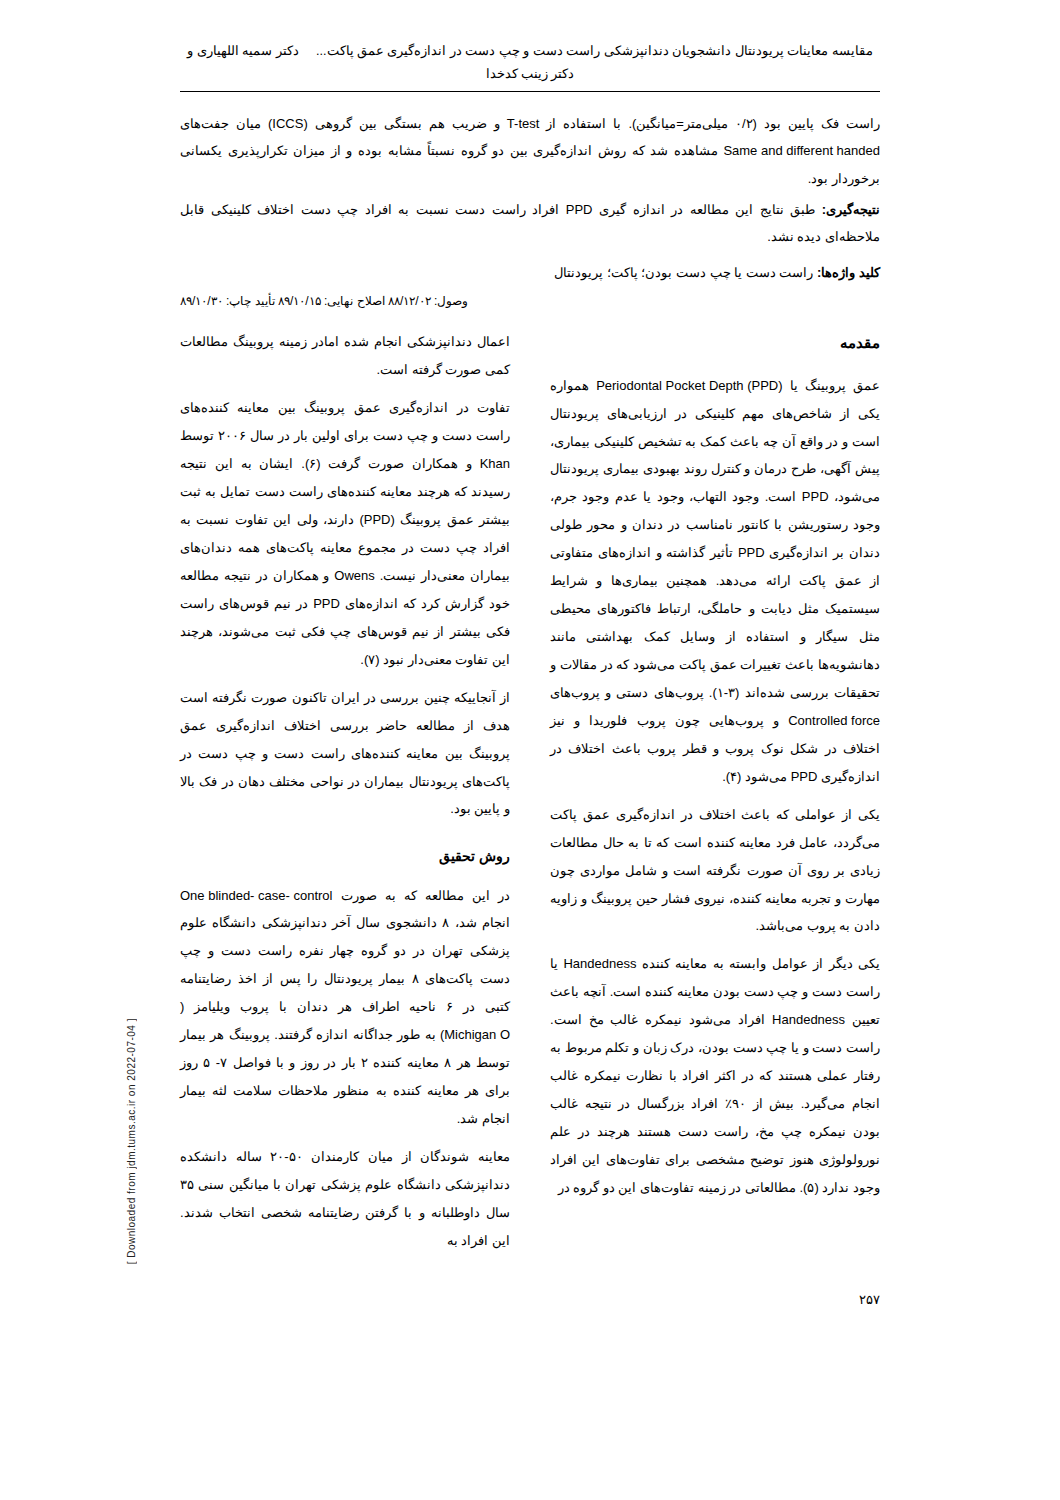مقایسه معاینات پریودنتال دانشجویان دندانپزشکی راست دست و چپ دست در اندازه‌گیری عمق پاکت... دکتر سمیه اللهیاری و دکتر زینب کدخدا
راست فک پایین بود (۰/۲ میلی‌متر=میانگین). با استفاده از T-test و ضریب هم بستگی بین گروهی (ICCS) میان جفت‌های Same and different handed مشاهده شد که روش اندازه‌گیری بین دو گروه نسبتاً مشابه بوده و از میزان تکرارپذیری یکسانی برخوردار بود.
نتیجه‌گیری: طبق نتایج این مطالعه در اندازه گیری PPD افراد راست دست نسبت به افراد چپ دست اختلاف کلینیکی قابل ملاحظه‌ای دیده نشد.
کلید واژه‌ها: راست دست یا چپ دست بودن؛ پاکت؛ پریودنتال
وصول: ۸۸/۱۲/۰۲ اصلاح نهایی: ۸۹/۱۰/۱۵ تأیید چاپ: ۸۹/۱۰/۳۰
مقدمه
عمق پروبینگ یا Periodontal Pocket Depth (PPD) همواره یکی از شاخص‌های مهم کلینیکی در ارزیابی‌های پریودنتال است و در واقع آن چه باعث کمک به تشخیص کلینیکی بیماری، پیش آگهی، طرح درمان و کنترل روند بهبودی بیماری پریودنتال می‌شود، PPD است. وجود التهاب، وجود یا عدم وجود جرم، وجود رستوریشن با کانتور نامناسب در دندان و محور طولی دندان بر اندازه‌گیری PPD تأثیر گذاشته و اندازه‌های متفاوتی از عمق پاکت ارائه می‌دهد. همچنین بیماری‌ها و شرایط سیستمیک مثل دیابت و حاملگی، ارتباط فاکتورهای محیطی مثل سیگار و استفاده از وسایل کمک بهداشتی مانند دهانشویه‌ها باعث تغییرات عمق پاکت می‌شود که در مقالات و تحقیقات بررسی شده‌اند (۳-۱). پروب‌های دستی و پروب‌های Controlled force و پروب‌هایی چون پروب فلوریدا و نیز اختلاف در شکل نوک پروب و قطر پروب باعث اختلاف در اندازه‌گیری PPD می‌شود (۴).
یکی از عواملی که باعث اختلاف در اندازه‌گیری عمق پاکت می‌گردد، عامل فرد معاینه کننده است که تا به حال مطالعات زیادی بر روی آن صورت نگرفته است و شامل مواردی چون مهارت و تجربه معاینه کننده، نیروی فشار حین پروبینگ و زاویه دادن به پروب می‌باشد.
یکی دیگر از عوامل وابسته به معاینه کننده Handedness یا راست دست و چپ دست بودن معاینه کننده است. آنچه باعث تعیین Handedness افراد می‌شود نیمکره غالب مخ است. راست دست و یا چپ دست بودن، درک زبان و تکلم مربوط به رفتار عملی هستند که در اکثر افراد با نظارت نیمکره غالب انجام می‌گیرد. بیش از ۹۰٪ افراد بزرگسال در نتیجه غالب بودن نیمکره چپ مخ، راست دست هستند هرچند در علم نورولولوژی هنوز توضیح مشخصی برای تفاوت‌های این افراد وجود ندارد (۵). مطالعاتی در زمینه تفاوت‌های این دو گروه در
اعمال دندانپزشکی انجام شده امادر زمینه پروبینگ مطالعات کمی صورت گرفته است.
تفاوت در اندازه‌گیری عمق پروبینگ بین معاینه کننده‌های راست دست و چپ دست برای اولین بار در سال ۲۰۰۶ توسط Khan و همکاران صورت گرفت (۶). ایشان به این نتیجه رسیدند که هرچند معاینه کننده‌های راست دست تمایل به ثبت بیشتر عمق پروبینگ (PPD) دارند، ولی این تفاوت نسبت به افراد چپ دست در مجموع معاینه پاکت‌های همه دندان‌های بیماران معنی‌دار نیست. Owens و همکاران در نتیجه مطالعه خود گزارش کرد که اندازه‌های PPD در نیم قوس‌های راست فکی بیشتر از نیم قوس‌های چپ فکی ثبت می‌شوند، هرچند این تفاوت معنی‌دار نبود (۷).
از آنجاییکه چنین بررسی در ایران تاکنون صورت نگرفته است هدف از مطالعه حاضر بررسی اختلاف اندازه‌گیری عمق پروبینگ بین معاینه کننده‌های راست دست و چپ دست در پاکت‌های پریودنتال بیماران در نواحی مختلف دهان در فک بالا و پایین بود.
روش تحقیق
در این مطالعه که به صورت One blinded- case- control انجام شد، ۸ دانشجوی سال آخر دندانپزشکی دانشگاه علوم پزشکی تهران در دو گروه چهار نفره راست دست و چپ دست پاکت‌های ۸ بیمار پریودنتال را پس از اخذ رضایتنامه کتبی در ۶ ناحیه اطراف هر دندان با پروب ویلیامز (Michigan O) به طور جداگانه اندازه گرفتند. پروبینگ هر بیمار توسط هر ۸ معاینه کننده ۲ بار در روز و با فواصل ۷- ۵ روز برای هر معاینه کننده به منظور ملاحظات سلامت لثه بیمار انجام شد.
معاینه شوندگان از میان کارمندان ۵۰-۲۰ ساله دانشکده دندانپزشکی دانشگاه علوم پزشکی تهران با میانگین سنی ۳۵ سال داوطلبانه و با گرفتن رضایتنامه شخصی انتخاب شدند. این افراد به
۲۵۷
[ Downloaded from jdm.tums.ac.ir on 2022-07-04 ]